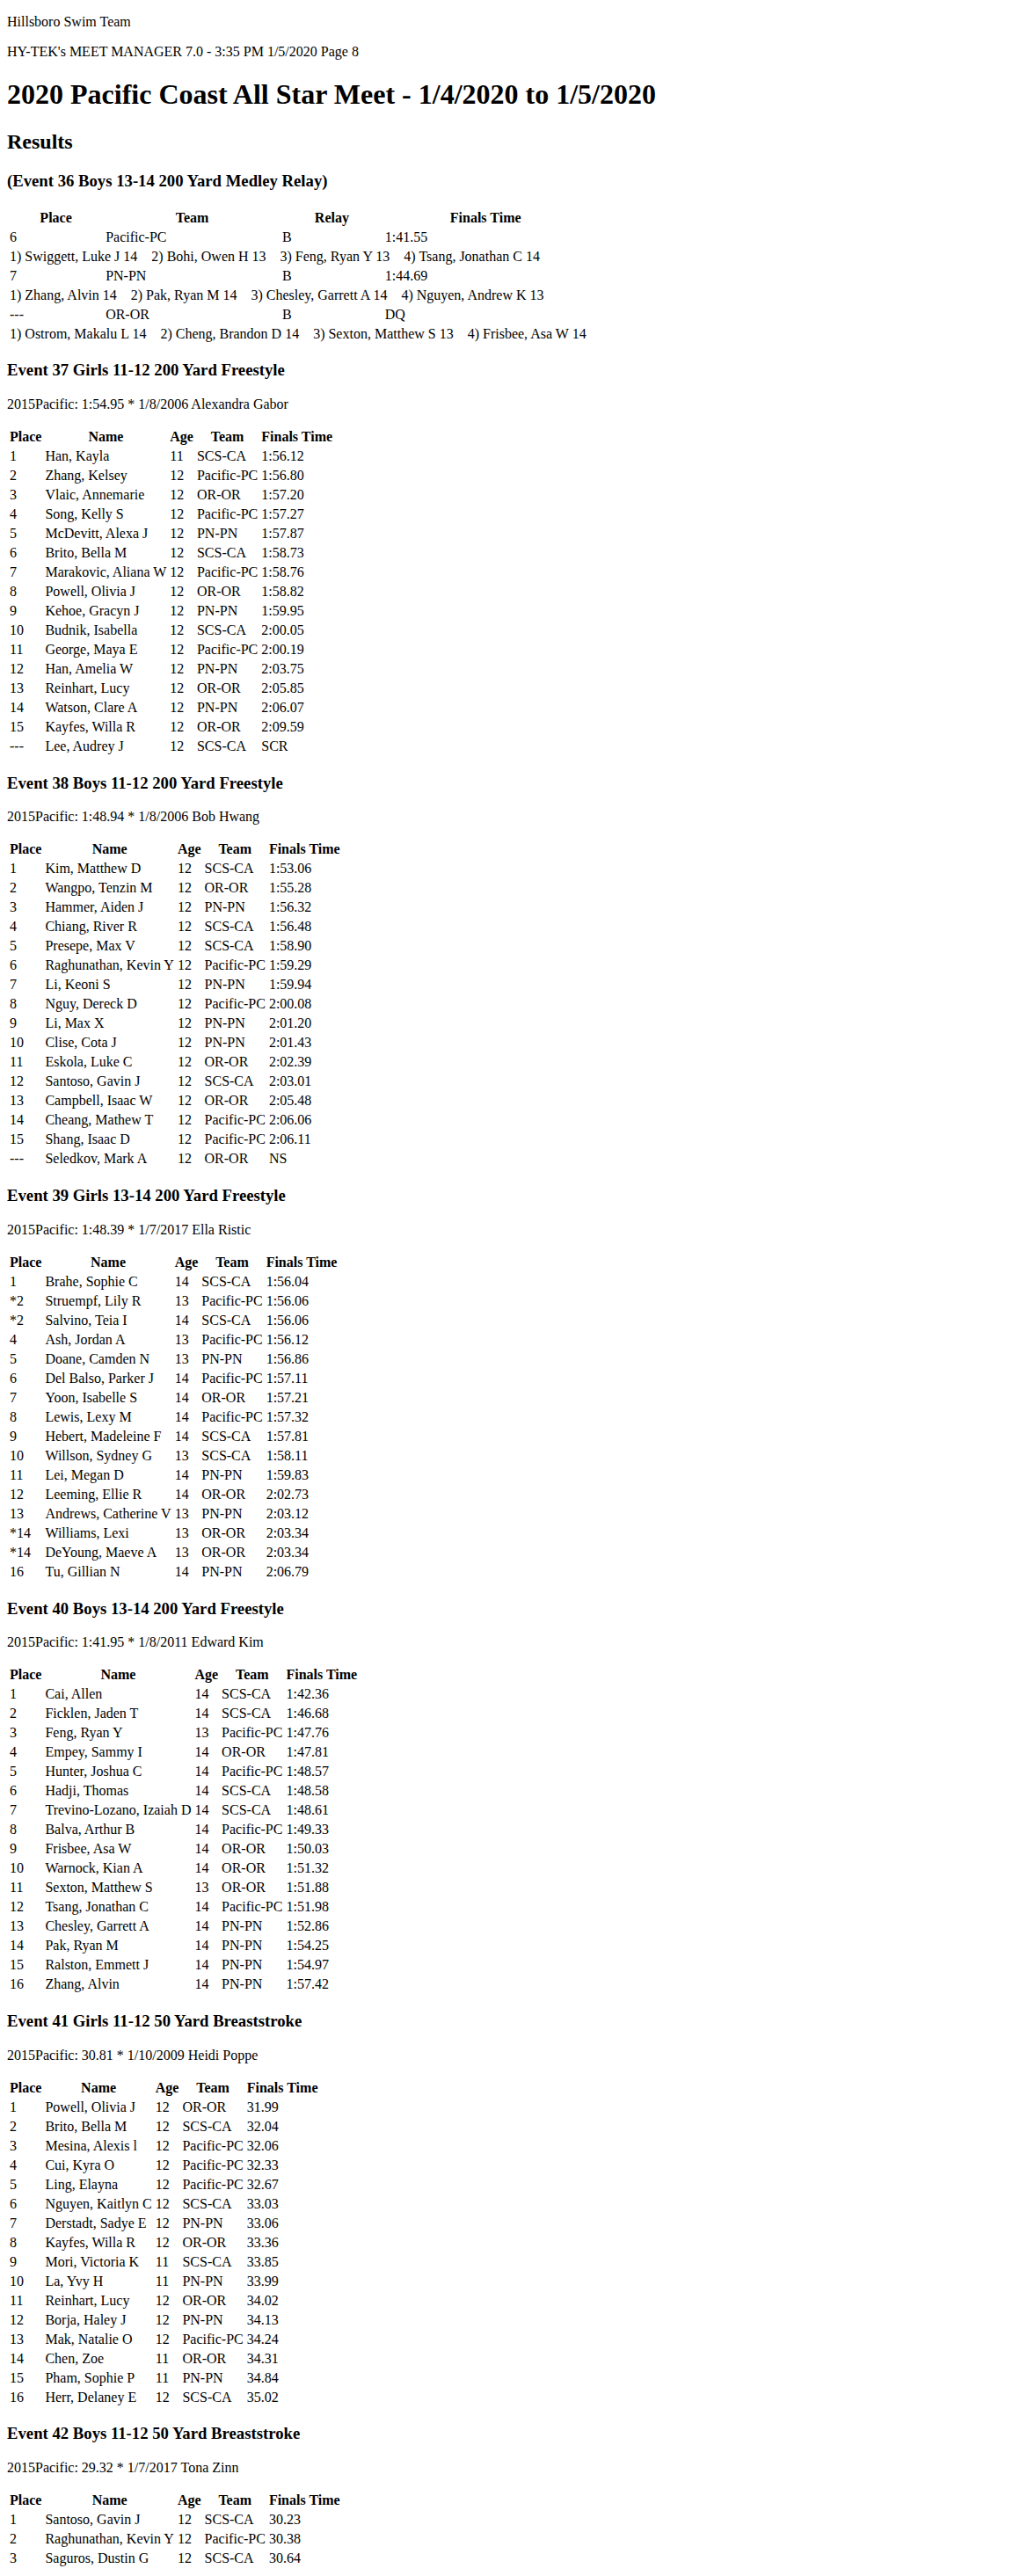Hillsboro Swim Team
HY-TEK's MEET MANAGER 7.0 - 3:35 PM 1/5/2020 Page 8
2020 Pacific Coast All Star Meet - 1/4/2020 to 1/5/2020
Results
(Event 36 Boys 13-14 200 Yard Medley Relay)
| Place | Team | Relay | Finals Time |
| --- | --- | --- | --- |
| 6 | Pacific-PC | B | 1:41.55 |
| 1) Swiggett, Luke J 14 2) Bohi, Owen H 13 3) Feng, Ryan Y 13 4) Tsang, Jonathan C 14 |
| 7 | PN-PN | B | 1:44.69 |
| 1) Zhang, Alvin 14 2) Pak, Ryan M 14 3) Chesley, Garrett A 14 4) Nguyen, Andrew K 13 |
| --- | OR-OR | B | DQ |
| 1) Ostrom, Makalu L 14 2) Cheng, Brandon D 14 3) Sexton, Matthew S 13 4) Frisbee, Asa W 14 |
Event 37 Girls 11-12 200 Yard Freestyle
2015Pacific: 1:54.95 * 1/8/2006 Alexandra Gabor
| Place | Name | Age | Team | Finals Time |
| --- | --- | --- | --- | --- |
| 1 | Han, Kayla | 11 | SCS-CA | 1:56.12 |
| 2 | Zhang, Kelsey | 12 | Pacific-PC | 1:56.80 |
| 3 | Vlaic, Annemarie | 12 | OR-OR | 1:57.20 |
| 4 | Song, Kelly S | 12 | Pacific-PC | 1:57.27 |
| 5 | McDevitt, Alexa J | 12 | PN-PN | 1:57.87 |
| 6 | Brito, Bella M | 12 | SCS-CA | 1:58.73 |
| 7 | Marakovic, Aliana W | 12 | Pacific-PC | 1:58.76 |
| 8 | Powell, Olivia J | 12 | OR-OR | 1:58.82 |
| 9 | Kehoe, Gracyn J | 12 | PN-PN | 1:59.95 |
| 10 | Budnik, Isabella | 12 | SCS-CA | 2:00.05 |
| 11 | George, Maya E | 12 | Pacific-PC | 2:00.19 |
| 12 | Han, Amelia W | 12 | PN-PN | 2:03.75 |
| 13 | Reinhart, Lucy | 12 | OR-OR | 2:05.85 |
| 14 | Watson, Clare A | 12 | PN-PN | 2:06.07 |
| 15 | Kayfes, Willa R | 12 | OR-OR | 2:09.59 |
| --- | Lee, Audrey J | 12 | SCS-CA | SCR |
Event 38 Boys 11-12 200 Yard Freestyle
2015Pacific: 1:48.94 * 1/8/2006 Bob Hwang
| Place | Name | Age | Team | Finals Time |
| --- | --- | --- | --- | --- |
| 1 | Kim, Matthew D | 12 | SCS-CA | 1:53.06 |
| 2 | Wangpo, Tenzin M | 12 | OR-OR | 1:55.28 |
| 3 | Hammer, Aiden J | 12 | PN-PN | 1:56.32 |
| 4 | Chiang, River R | 12 | SCS-CA | 1:56.48 |
| 5 | Presepe, Max V | 12 | SCS-CA | 1:58.90 |
| 6 | Raghunathan, Kevin Y | 12 | Pacific-PC | 1:59.29 |
| 7 | Li, Keoni S | 12 | PN-PN | 1:59.94 |
| 8 | Nguy, Dereck D | 12 | Pacific-PC | 2:00.08 |
| 9 | Li, Max X | 12 | PN-PN | 2:01.20 |
| 10 | Clise, Cota J | 12 | PN-PN | 2:01.43 |
| 11 | Eskola, Luke C | 12 | OR-OR | 2:02.39 |
| 12 | Santoso, Gavin J | 12 | SCS-CA | 2:03.01 |
| 13 | Campbell, Isaac W | 12 | OR-OR | 2:05.48 |
| 14 | Cheang, Mathew T | 12 | Pacific-PC | 2:06.06 |
| 15 | Shang, Isaac D | 12 | Pacific-PC | 2:06.11 |
| --- | Seledkov, Mark A | 12 | OR-OR | NS |
Event 39 Girls 13-14 200 Yard Freestyle
2015Pacific: 1:48.39 * 1/7/2017 Ella Ristic
| Place | Name | Age | Team | Finals Time |
| --- | --- | --- | --- | --- |
| 1 | Brahe, Sophie C | 14 | SCS-CA | 1:56.04 |
| *2 | Struempf, Lily R | 13 | Pacific-PC | 1:56.06 |
| *2 | Salvino, Teia I | 14 | SCS-CA | 1:56.06 |
| 4 | Ash, Jordan A | 13 | Pacific-PC | 1:56.12 |
| 5 | Doane, Camden N | 13 | PN-PN | 1:56.86 |
| 6 | Del Balso, Parker J | 14 | Pacific-PC | 1:57.11 |
| 7 | Yoon, Isabelle S | 14 | OR-OR | 1:57.21 |
| 8 | Lewis, Lexy M | 14 | Pacific-PC | 1:57.32 |
| 9 | Hebert, Madeleine F | 14 | SCS-CA | 1:57.81 |
| 10 | Willson, Sydney G | 13 | SCS-CA | 1:58.11 |
| 11 | Lei, Megan D | 14 | PN-PN | 1:59.83 |
| 12 | Leeming, Ellie R | 14 | OR-OR | 2:02.73 |
| 13 | Andrews, Catherine V | 13 | PN-PN | 2:03.12 |
| *14 | Williams, Lexi | 13 | OR-OR | 2:03.34 |
| *14 | DeYoung, Maeve A | 13 | OR-OR | 2:03.34 |
| 16 | Tu, Gillian N | 14 | PN-PN | 2:06.79 |
Event 40 Boys 13-14 200 Yard Freestyle
2015Pacific: 1:41.95 * 1/8/2011 Edward Kim
| Place | Name | Age | Team | Finals Time |
| --- | --- | --- | --- | --- |
| 1 | Cai, Allen | 14 | SCS-CA | 1:42.36 |
| 2 | Ficklen, Jaden T | 14 | SCS-CA | 1:46.68 |
| 3 | Feng, Ryan Y | 13 | Pacific-PC | 1:47.76 |
| 4 | Empey, Sammy I | 14 | OR-OR | 1:47.81 |
| 5 | Hunter, Joshua C | 14 | Pacific-PC | 1:48.57 |
| 6 | Hadji, Thomas | 14 | SCS-CA | 1:48.58 |
| 7 | Trevino-Lozano, Izaiah D | 14 | SCS-CA | 1:48.61 |
| 8 | Balva, Arthur B | 14 | Pacific-PC | 1:49.33 |
| 9 | Frisbee, Asa W | 14 | OR-OR | 1:50.03 |
| 10 | Warnock, Kian A | 14 | OR-OR | 1:51.32 |
| 11 | Sexton, Matthew S | 13 | OR-OR | 1:51.88 |
| 12 | Tsang, Jonathan C | 14 | Pacific-PC | 1:51.98 |
| 13 | Chesley, Garrett A | 14 | PN-PN | 1:52.86 |
| 14 | Pak, Ryan M | 14 | PN-PN | 1:54.25 |
| 15 | Ralston, Emmett J | 14 | PN-PN | 1:54.97 |
| 16 | Zhang, Alvin | 14 | PN-PN | 1:57.42 |
Event 41 Girls 11-12 50 Yard Breaststroke
2015Pacific: 30.81 * 1/10/2009 Heidi Poppe
| Place | Name | Age | Team | Finals Time |
| --- | --- | --- | --- | --- |
| 1 | Powell, Olivia J | 12 | OR-OR | 31.99 |
| 2 | Brito, Bella M | 12 | SCS-CA | 32.04 |
| 3 | Mesina, Alexis l | 12 | Pacific-PC | 32.06 |
| 4 | Cui, Kyra O | 12 | Pacific-PC | 32.33 |
| 5 | Ling, Elayna | 12 | Pacific-PC | 32.67 |
| 6 | Nguyen, Kaitlyn C | 12 | SCS-CA | 33.03 |
| 7 | Derstadt, Sadye E | 12 | PN-PN | 33.06 |
| 8 | Kayfes, Willa R | 12 | OR-OR | 33.36 |
| 9 | Mori, Victoria K | 11 | SCS-CA | 33.85 |
| 10 | La, Yvy H | 11 | PN-PN | 33.99 |
| 11 | Reinhart, Lucy | 12 | OR-OR | 34.02 |
| 12 | Borja, Haley J | 12 | PN-PN | 34.13 |
| 13 | Mak, Natalie O | 12 | Pacific-PC | 34.24 |
| 14 | Chen, Zoe | 11 | OR-OR | 34.31 |
| 15 | Pham, Sophie P | 11 | PN-PN | 34.84 |
| 16 | Herr, Delaney E | 12 | SCS-CA | 35.02 |
Event 42 Boys 11-12 50 Yard Breaststroke
2015Pacific: 29.32 * 1/7/2017 Tona Zinn
| Place | Name | Age | Team | Finals Time |
| --- | --- | --- | --- | --- |
| 1 | Santoso, Gavin J | 12 | SCS-CA | 30.23 |
| 2 | Raghunathan, Kevin Y | 12 | Pacific-PC | 30.38 |
| 3 | Saguros, Dustin G | 12 | SCS-CA | 30.64 |